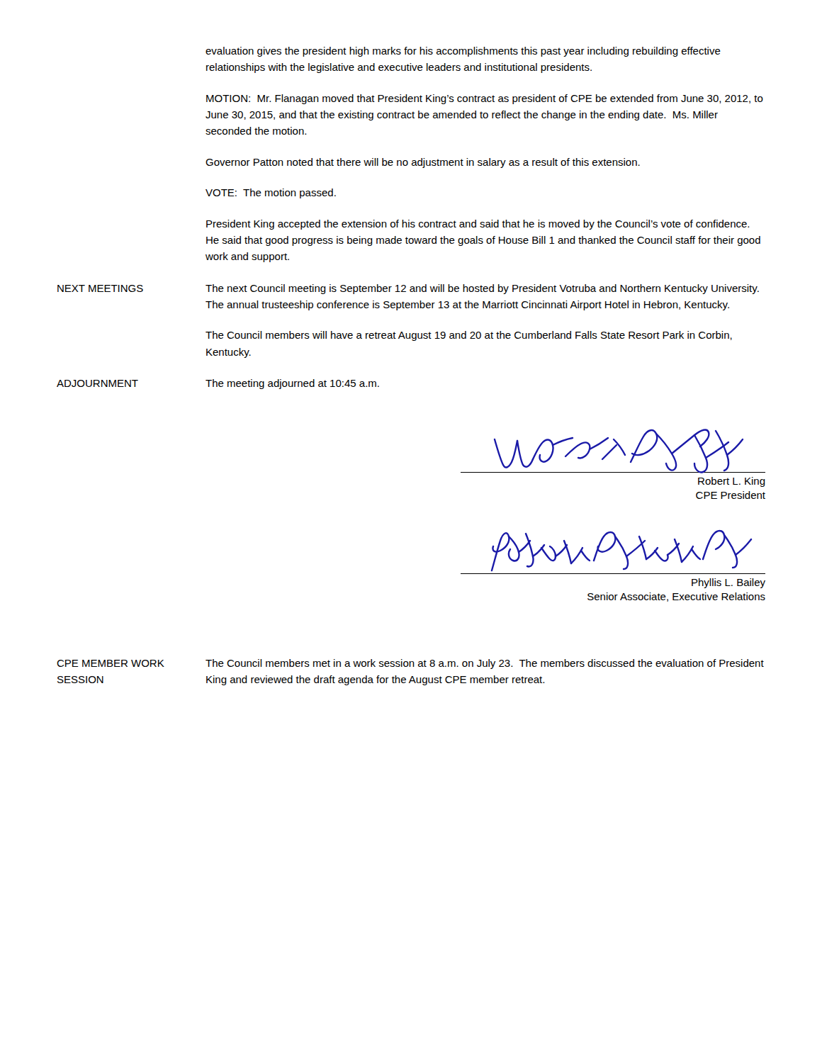evaluation gives the president high marks for his accomplishments this past year including rebuilding effective relationships with the legislative and executive leaders and institutional presidents.
MOTION: Mr. Flanagan moved that President King’s contract as president of CPE be extended from June 30, 2012, to June 30, 2015, and that the existing contract be amended to reflect the change in the ending date. Ms. Miller seconded the motion.
Governor Patton noted that there will be no adjustment in salary as a result of this extension.
VOTE: The motion passed.
President King accepted the extension of his contract and said that he is moved by the Council’s vote of confidence. He said that good progress is being made toward the goals of House Bill 1 and thanked the Council staff for their good work and support.
NEXT MEETINGS
The next Council meeting is September 12 and will be hosted by President Votruba and Northern Kentucky University. The annual trusteeship conference is September 13 at the Marriott Cincinnati Airport Hotel in Hebron, Kentucky.
The Council members will have a retreat August 19 and 20 at the Cumberland Falls State Resort Park in Corbin, Kentucky.
ADJOURNMENT
The meeting adjourned at 10:45 a.m.
Robert L. King
CPE President
Phyllis L. Bailey
Senior Associate, Executive Relations
CPE MEMBER WORK SESSION
The Council members met in a work session at 8 a.m. on July 23. The members discussed the evaluation of President King and reviewed the draft agenda for the August CPE member retreat.